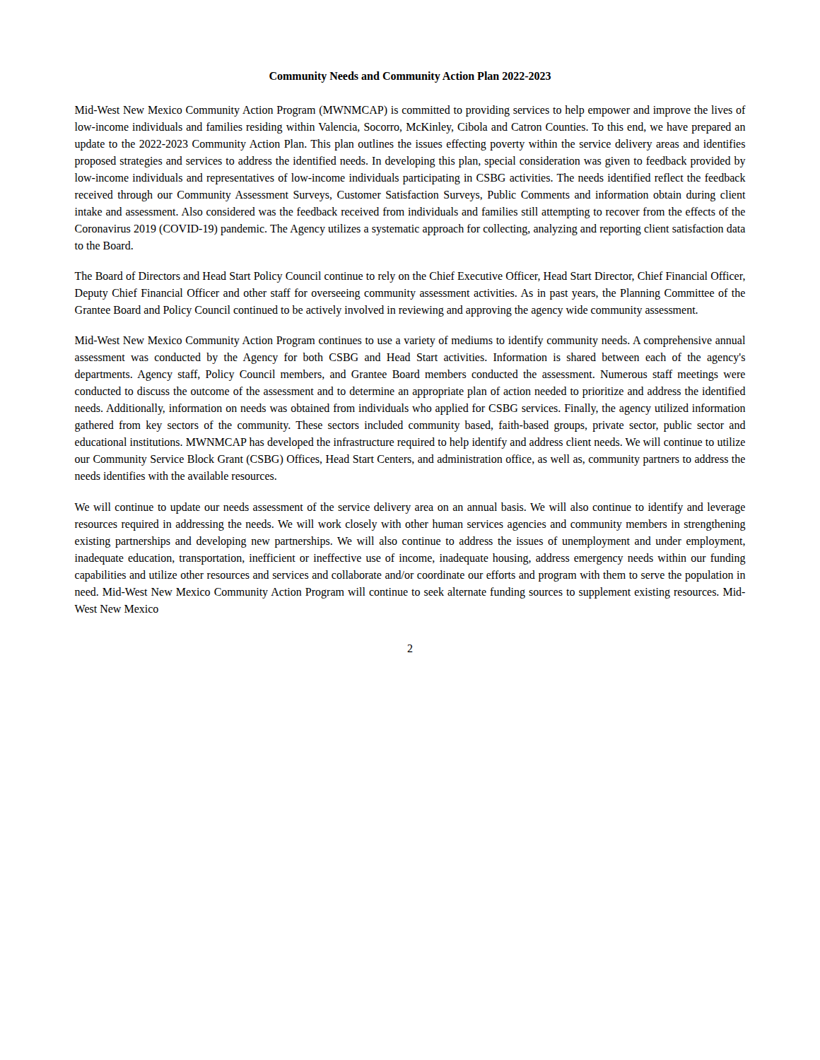Community Needs and Community Action Plan 2022-2023
Mid-West New Mexico Community Action Program (MWNMCAP) is committed to providing services to help empower and improve the lives of low-income individuals and families residing within Valencia, Socorro, McKinley, Cibola and Catron Counties. To this end, we have prepared an update to the 2022-2023 Community Action Plan. This plan outlines the issues effecting poverty within the service delivery areas and identifies proposed strategies and services to address the identified needs. In developing this plan, special consideration was given to feedback provided by low-income individuals and representatives of low-income individuals participating in CSBG activities. The needs identified reflect the feedback received through our Community Assessment Surveys, Customer Satisfaction Surveys, Public Comments and information obtain during client intake and assessment. Also considered was the feedback received from individuals and families still attempting to recover from the effects of the Coronavirus 2019 (COVID-19) pandemic. The Agency utilizes a systematic approach for collecting, analyzing and reporting client satisfaction data to the Board.
The Board of Directors and Head Start Policy Council continue to rely on the Chief Executive Officer, Head Start Director, Chief Financial Officer, Deputy Chief Financial Officer and other staff for overseeing community assessment activities. As in past years, the Planning Committee of the Grantee Board and Policy Council continued to be actively involved in reviewing and approving the agency wide community assessment.
Mid-West New Mexico Community Action Program continues to use a variety of mediums to identify community needs. A comprehensive annual assessment was conducted by the Agency for both CSBG and Head Start activities. Information is shared between each of the agency's departments. Agency staff, Policy Council members, and Grantee Board members conducted the assessment. Numerous staff meetings were conducted to discuss the outcome of the assessment and to determine an appropriate plan of action needed to prioritize and address the identified needs. Additionally, information on needs was obtained from individuals who applied for CSBG services. Finally, the agency utilized information gathered from key sectors of the community. These sectors included community based, faith-based groups, private sector, public sector and educational institutions. MWNMCAP has developed the infrastructure required to help identify and address client needs. We will continue to utilize our Community Service Block Grant (CSBG) Offices, Head Start Centers, and administration office, as well as, community partners to address the needs identifies with the available resources.
We will continue to update our needs assessment of the service delivery area on an annual basis. We will also continue to identify and leverage resources required in addressing the needs. We will work closely with other human services agencies and community members in strengthening existing partnerships and developing new partnerships. We will also continue to address the issues of unemployment and under employment, inadequate education, transportation, inefficient or ineffective use of income, inadequate housing, address emergency needs within our funding capabilities and utilize other resources and services and collaborate and/or coordinate our efforts and program with them to serve the population in need. Mid-West New Mexico Community Action Program will continue to seek alternate funding sources to supplement existing resources. Mid-West New Mexico
2